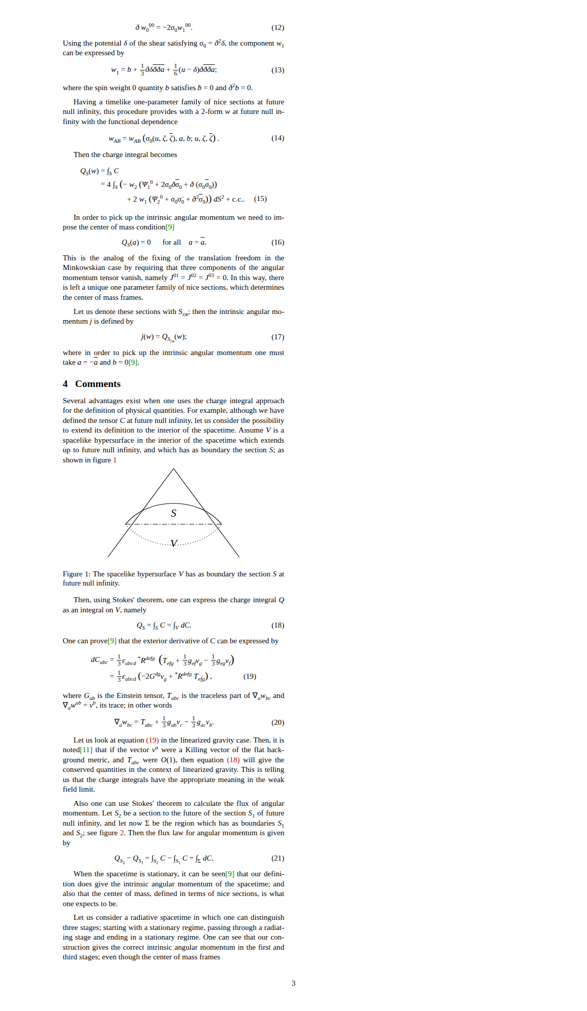ð w000 = −2σ0w100.
(12)
Using the potential δ of the shear satisfying σ0 = ð2δ, the component w1 can be expressed by
w1 = b + 13 ðδ ðða + 16(u − δ)ððða;
(13)
where the spin weight 0 quantity b satisfies ḃ = 0 and ð2b = 0.
Having a timelike one-parameter family of nice sections at future null infinity, this procedure provides with a 2-form w at future null infinity with the functional dependence
wAB = wAB (σ0(u, ζ, ζ), a, b; u, ζ, ζ) .
(14)
Then the charge integral becomes
QS(w) =
∫S C
=
4 ∫S (− w2 (Ψ10 + 2σ0ðσ0 + ð (σ0σ0))
+ 2 w1 (Ψ20 + σ0σ̇0 + ð2σ0)) dS2 + c.c..
(15)
In order to pick up the intrinsic angular momentum we need to impose the center of mass condition[9]
QS(a) = 0 for all a = a.
(16)
This is the analog of the fixing of the translation freedom in the Minkowskian case by requiring that three components of the angular momentum tensor vanish, namely J01 = J02 = J03 = 0. In this way, there is left a unique one parameter family of nice sections, which determines the center of mass frames.
Let us denote these sections with Scm; then the intrinsic angular momentum j is defined by
j(w) = QScm(w);
(17)
where in order to pick up the intrinsic angular momentum one must take a = −a and b = 0[9].
4 Comments
Several advantages exist when one uses the charge integral approach for the definition of physical quantities. For example, although we have defined the tensor C at future null infinity, let us consider the possibility to extend its definition to the interior of the spacetime. Assume V is a spacelike hypersurface in the interior of the spacetime which extends up to future null infinity, and which has as boundary the section S; as shown in figure 1
S V
Figure 1: The spacelike hypersurface V has as boundary the section S at future null infinity.
Then, using Stokes' theorem, one can express the charge integral Q as an integral on V, namely
QS = ∫S C = ∫V dC.
(18)
One can prove[9] that the exterior derivative of C can be expressed by
dCabc =
13 εabcd *Rdefg (Tefg + 13 gefvg − 13 gegvf)
=
13 εabcd (−2Gdgvg + *Rdefg Tefg) ,
(19)
where Gab is the Einstein tensor, Tabc is the traceless part of ∇awbc and ∇awab = vb, its trace; in other words
∇awbc = Tabc + 13 gabvc − 13 gacvb.
(20)
Let us look at equation (19) in the linearized gravity case. Then, it is noted[11] that if the vector va were a Killing vector of the flat background metric, and Tabc were O(1), then equation (18) will give the conserved quantities in the context of linearized gravity. This is telling us that the charge integrals have the appropriate meaning in the weak field limit.
Also one can use Stokes' theorem to calculate the flux of angular momentum. Let S2 be a section to the future of the section S1 of future null infinity, and let now Σ be the region which has as boundaries S1 and S2; see figure 2. Then the flux law for angular momentum is given by
QS2 − QS1 = ∫S2 C − ∫S1 C = ∫Σ dC.
(21)
When the spacetime is stationary, it can be seen[9] that our definition does give the intrinsic angular momentum of the spacetime; and also that the center of mass, defined in terms of nice sections, is what one expects to be.
Let us consider a radiative spacetime in which one can distinguish three stages; starting with a stationary regime, passing through a radiating stage and ending in a stationary regime. One can see that our construction gives the correct intrinsic angular momentum in the first and third stages; even though the center of mass frames
3